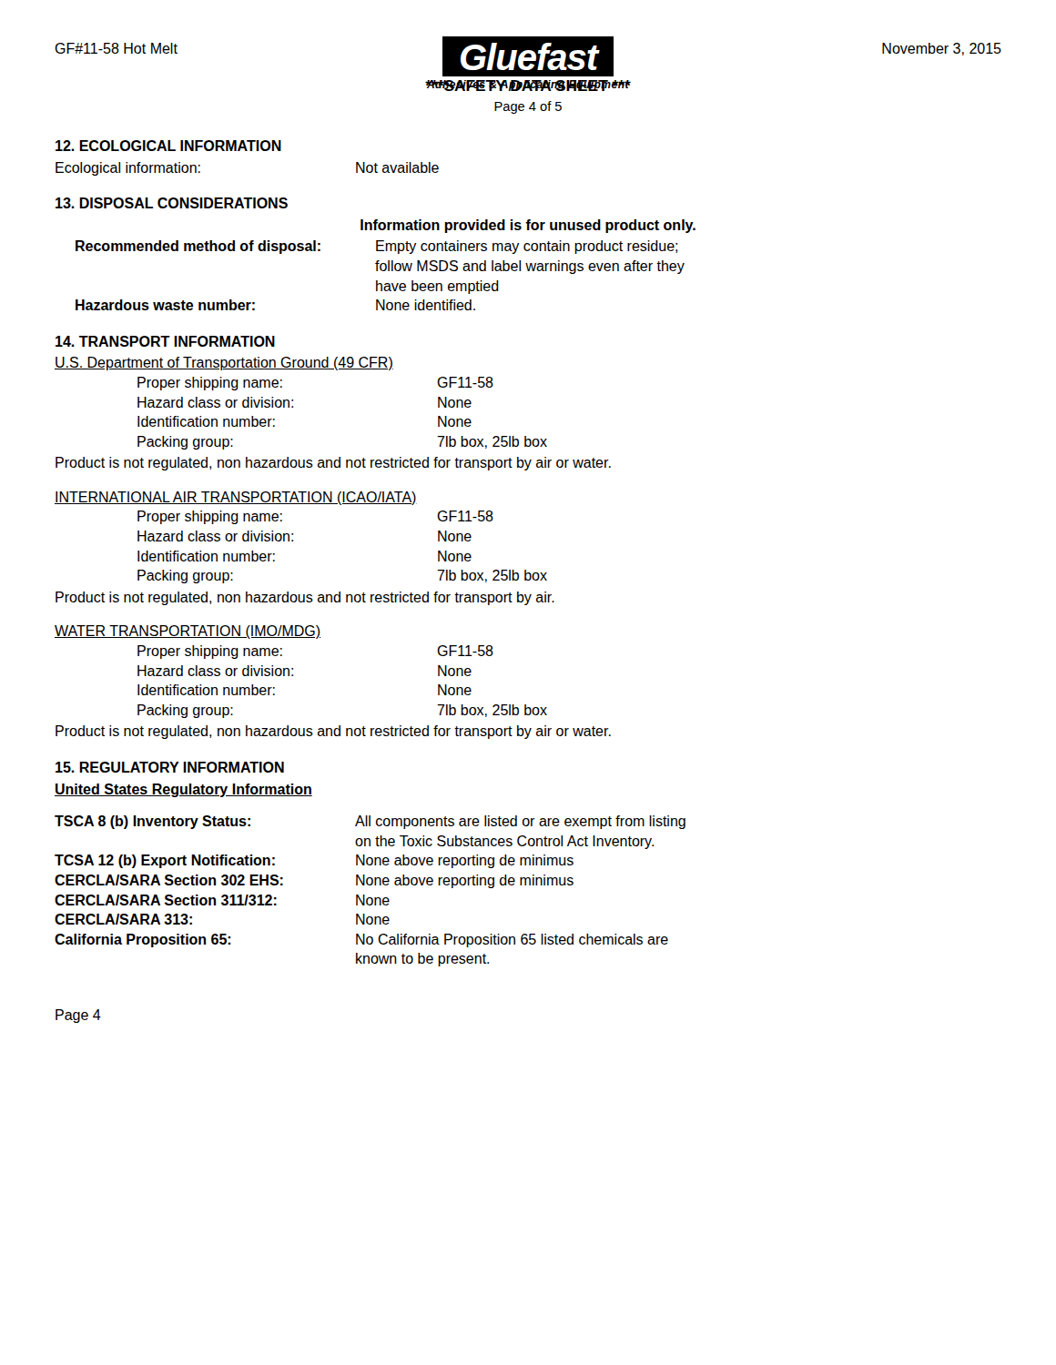Gluefast
Adhesives & Applicating Equipment
GF#11-58 Hot Melt
November 3, 2015
***SAFETY DATA SHEET ***
Page 4 of 5
12. ECOLOGICAL INFORMATION
Ecological information:
Not available
13. DISPOSAL CONSIDERATIONS
Information provided is for unused product only.
Recommended method of disposal:
Empty containers may contain product residue;
follow MSDS and label warnings even after they
have been emptied
Hazardous waste number:
None identified.
14. TRANSPORT INFORMATION
U.S. Department of Transportation Ground (49 CFR)
Proper shipping name:
GF11-58
Hazard class or division:
None
Identification number:
None
Packing group:
7lb box, 25lb box
Product is not regulated, non hazardous and not restricted for transport by air or water.
INTERNATIONAL AIR TRANSPORTATION (ICAO/IATA)
Proper shipping name:
GF11-58
Hazard class or division:
None
Identification number:
None
Packing group:
7lb box, 25lb box
Product is not regulated, non hazardous and not restricted for transport by air.
WATER TRANSPORTATION (IMO/MDG)
Proper shipping name:
GF11-58
Hazard class or division:
None
Identification number:
None
Packing group:
7lb box, 25lb box
Product is not regulated, non hazardous and not restricted for transport by air or water.
15. REGULATORY INFORMATION
United States Regulatory Information
TSCA 8 (b) Inventory Status:
All components are listed or are exempt from listing
on the Toxic Substances Control Act Inventory.
TCSA 12 (b) Export Notification:
None above reporting de minimus
CERCLA/SARA Section 302 EHS:
None above reporting de minimus
CERCLA/SARA Section 311/312:
None
CERCLA/SARA 313:
None
California Proposition 65:
No California Proposition 65 listed chemicals are
known to be present.
Page 4